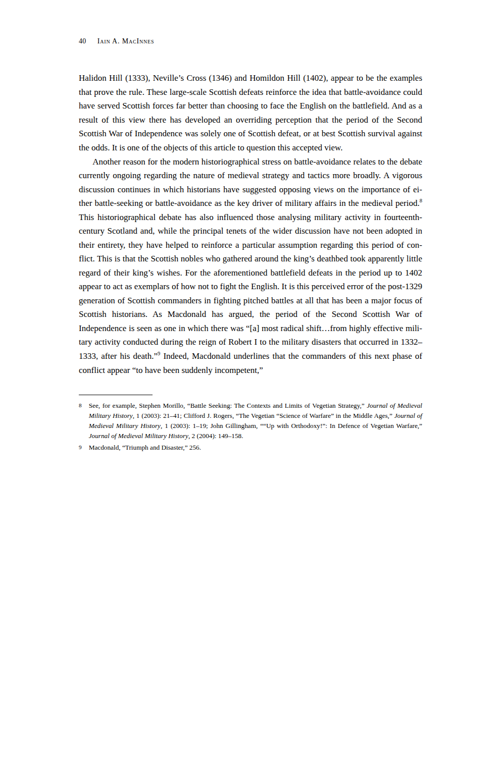40 Iain A. MacInnes
Halidon Hill (1333), Neville’s Cross (1346) and Homildon Hill (1402), appear to be the examples that prove the rule. These large-scale Scottish defeats reinforce the idea that battle-avoidance could have served Scottish forces far better than choosing to face the English on the battlefield. And as a result of this view there has developed an overriding perception that the period of the Second Scottish War of Independence was solely one of Scottish defeat, or at best Scottish survival against the odds. It is one of the objects of this article to question this accepted view.
Another reason for the modern historiographical stress on battle-avoidance relates to the debate currently ongoing regarding the nature of medieval strategy and tactics more broadly. A vigorous discussion continues in which historians have suggested opposing views on the importance of either battle-seeking or battle-avoidance as the key driver of military affairs in the medieval period.8 This historiographical debate has also influenced those analysing military activity in fourteenth-century Scotland and, while the principal tenets of the wider discussion have not been adopted in their entirety, they have helped to reinforce a particular assumption regarding this period of conflict. This is that the Scottish nobles who gathered around the king’s deathbed took apparently little regard of their king’s wishes. For the aforementioned battlefield defeats in the period up to 1402 appear to act as exemplars of how not to fight the English. It is this perceived error of the post-1329 generation of Scottish commanders in fighting pitched battles at all that has been a major focus of Scottish historians. As Macdonald has argued, the period of the Second Scottish War of Independence is seen as one in which there was “[a] most radical shift…from highly effective military activity conducted during the reign of Robert I to the military disasters that occurred in 1332–1333, after his death.”9 Indeed, Macdonald underlines that the commanders of this next phase of conflict appear “to have been suddenly incompetent,”
8
See, for example, Stephen Morillo, “Battle Seeking: The Contexts and Limits of Vegetian Strategy,” Journal of Medieval Military History, 1 (2003): 21–41; Clifford J. Rogers, “The Vegetian “Science of Warfare” in the Middle Ages,” Journal of Medieval Military History, 1 (2003): 1–19; John Gillingham, ““Up with Orthodoxy!”: In Defence of Vegetian Warfare,” Journal of Medieval Military History, 2 (2004): 149–158.
9
Macdonald, “Triumph and Disaster,” 256.